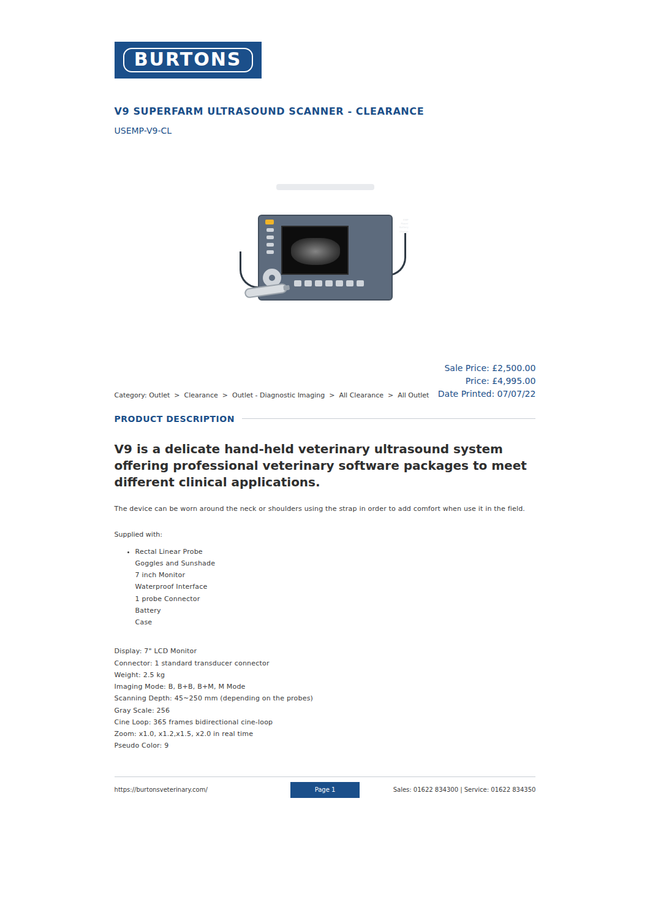BURTONS
V9 Superfarm Ultrasound Scanner - Clearance
USEMP-V9-CL
EMP
Power
Battery
Charge
Category: Outlet > Clearance > Outlet - Diagnostic Imaging > All Clearance > All Outlet
Sale Price: £2,500.00
Price: £4,995.00
Date Printed: 07/07/22
Product Description
V9 is a delicate hand-held veterinary ultrasound system offering professional veterinary software packages to meet different clinical applications.
The device can be worn around the neck or shoulders using the strap in order to add comfort when use it in the field.
Supplied with:
Rectal Linear Probe
Goggles and Sunshade
7 inch Monitor
Waterproof Interface
1 probe Connector
Battery
Case
Display: 7" LCD Monitor
Connector: 1 standard transducer connector
Weight: 2.5 kg
Imaging Mode: B, B+B, B+M, M Mode
Scanning Depth: 45~250 mm (depending on the probes)
Gray Scale: 256
Cine Loop: 365 frames bidirectional cine-loop
Zoom: x1.0, x1.2,x1.5, x2.0 in real time
Pseudo Color: 9
https://burtonsveterinary.com/
Page 1
Sales: 01622 834300 | Service: 01622 834350